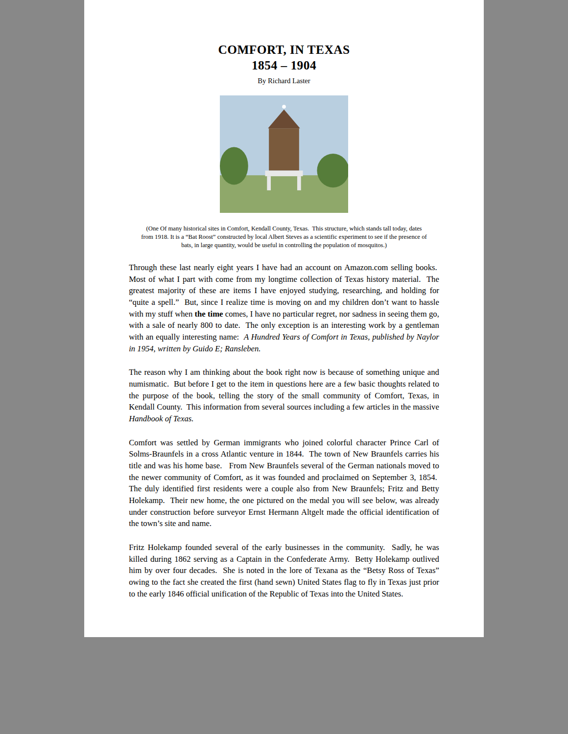COMFORT, IN TEXAS1854 – 1904
By Richard Laster
(One Of many historical sites in Comfort, Kendall County, Texas. This structure, which stands tall today, dates from 1918. It is a “Bat Roost” constructed by local Albert Steves as a scientific experiment to see if the presence of bats, in large quantity, would be useful in controlling the population of mosquitos.)
Through these last nearly eight years I have had an account on Amazon.com selling books. Most of what I part with come from my longtime collection of Texas history material. The greatest majority of these are items I have enjoyed studying, researching, and holding for “quite a spell.” But, since I realize time is moving on and my children don’t want to hassle with my stuff when the time comes, I have no particular regret, nor sadness in seeing them go, with a sale of nearly 800 to date. The only exception is an interesting work by a gentleman with an equally interesting name: A Hundred Years of Comfort in Texas, published by Naylor in 1954, written by Guido E; Ransleben.
The reason why I am thinking about the book right now is because of something unique and numismatic. But before I get to the item in questions here are a few basic thoughts related to the purpose of the book, telling the story of the small community of Comfort, Texas, in Kendall County. This information from several sources including a few articles in the massive Handbook of Texas.
Comfort was settled by German immigrants who joined colorful character Prince Carl of Solms-Braunfels in a cross Atlantic venture in 1844. The town of New Braunfels carries his title and was his home base. From New Braunfels several of the German nationals moved to the newer community of Comfort, as it was founded and proclaimed on September 3, 1854. The duly identified first residents were a couple also from New Braunfels; Fritz and Betty Holekamp. Their new home, the one pictured on the medal you will see below, was already under construction before surveyor Ernst Hermann Altgelt made the official identification of the town’s site and name.
Fritz Holekamp founded several of the early businesses in the community. Sadly, he was killed during 1862 serving as a Captain in the Confederate Army. Betty Holekamp outlived him by over four decades. She is noted in the lore of Texana as the “Betsy Ross of Texas” owing to the fact she created the first (hand sewn) United States flag to fly in Texas just prior to the early 1846 official unification of the Republic of Texas into the United States.